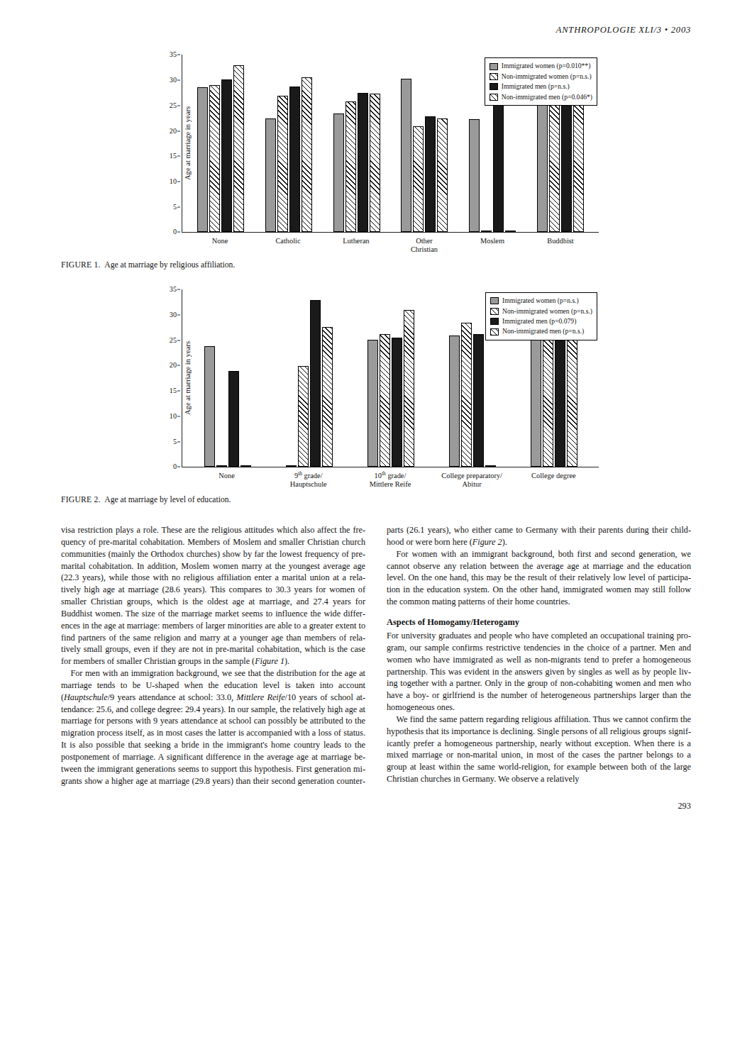ANTHROPOLOGIE XLI/3 • 2003
Immigrated women (p=0.010**)
Non-immigrated women (p=n.s.)
Immigrated men (p=n.s.)
Non-immigrated men (p=0.046*)
Age at marriage in years
35 30 25 20 15 10 5 0
None
Catholic
Lutheran
Other
Christian
Moslem
Buddhist
FIGURE 1. Age at marriage by religious affiliation.
Immigrated women (p=n.s.)
Non-immigrated women (p=n.s.)
Immigrated men (p=0.079)
Non-immigrated men (p=n.s.)
Age at marriage in years
35 30 25 20 15 10 5 0
None
9th grade/
Hauptschule
10th grade/
Mittlere Reife
College preparatory/
Abitur
College degree
FIGURE 2. Age at marriage by level of education.
visa restriction plays a role. These are the religious attitudes which also affect the frequency of pre-marital cohabitation. Members of Moslem and smaller Christian church communities (mainly the Orthodox churches) show by far the lowest frequency of pre-marital cohabitation. In addition, Moslem women marry at the youngest average age (22.3 years), while those with no religious affiliation enter a marital union at a relatively high age at marriage (28.6 years). This compares to 30.3 years for women of smaller Christian groups, which is the oldest age at marriage, and 27.4 years for Buddhist women. The size of the marriage market seems to influence the wide differences in the age at marriage: members of larger minorities are able to a greater extent to find partners of the same religion and marry at a younger age than members of relatively small groups, even if they are not in pre-marital cohabitation, which is the case for members of smaller Christian groups in the sample (Figure 1).
For men with an immigration background, we see that the distribution for the age at marriage tends to be U-shaped when the education level is taken into account (Hauptschule/9 years attendance at school: 33.0, Mittlere Reife/10 years of school attendance: 25.6, and college degree: 29.4 years). In our sample, the relatively high age at marriage for persons with 9 years attendance at school can possibly be attributed to the migration process itself, as in most cases the latter is accompanied with a loss of status. It is also possible that seeking a bride in the immigrant's home country leads to the postponement of marriage. A significant difference in the average age at marriage between the immigrant generations seems to support this hypothesis. First generation migrants show a higher age at marriage (29.8 years) than their second generation counterparts (26.1 years), who either came to Germany with their parents during their childhood or were born here (Figure 2).
For women with an immigrant background, both first and second generation, we cannot observe any relation between the average age at marriage and the education level. On the one hand, this may be the result of their relatively low level of participation in the education system. On the other hand, immigrated women may still follow the common mating patterns of their home countries.
Aspects of Homogamy/Heterogamy
For university graduates and people who have completed an occupational training program, our sample confirms restrictive tendencies in the choice of a partner. Men and women who have immigrated as well as non-migrants tend to prefer a homogeneous partnership. This was evident in the answers given by singles as well as by people living together with a partner. Only in the group of non-cohabiting women and men who have a boy- or girlfriend is the number of heterogeneous partnerships larger than the homogeneous ones.
We find the same pattern regarding religious affiliation. Thus we cannot confirm the hypothesis that its importance is declining. Single persons of all religious groups significantly prefer a homogeneous partnership, nearly without exception. When there is a mixed marriage or non-marital union, in most of the cases the partner belongs to a group at least within the same world-religion, for example between both of the large Christian churches in Germany. We observe a relatively
293